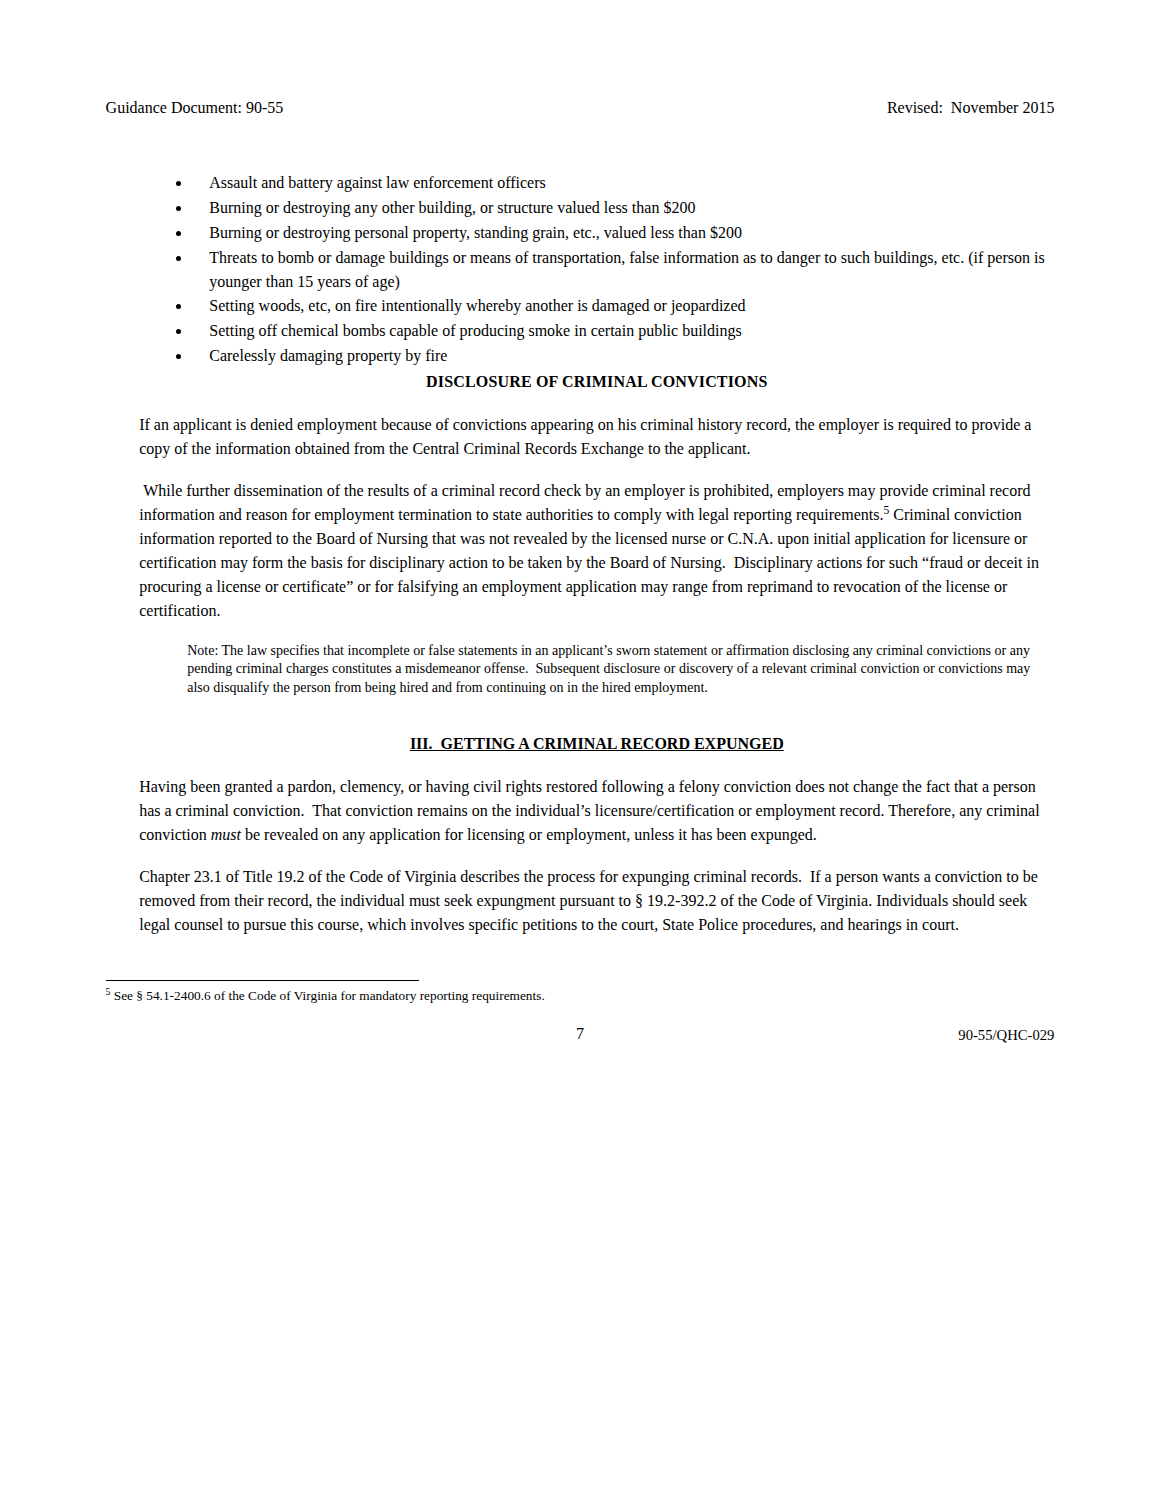Guidance Document: 90-55 Revised: November 2015
Assault and battery against law enforcement officers
Burning or destroying any other building, or structure valued less than $200
Burning or destroying personal property, standing grain, etc., valued less than $200
Threats to bomb or damage buildings or means of transportation, false information as to danger to such buildings, etc. (if person is younger than 15 years of age)
Setting woods, etc, on fire intentionally whereby another is damaged or jeopardized
Setting off chemical bombs capable of producing smoke in certain public buildings
Carelessly damaging property by fire
DISCLOSURE OF CRIMINAL CONVICTIONS
If an applicant is denied employment because of convictions appearing on his criminal history record, the employer is required to provide a copy of the information obtained from the Central Criminal Records Exchange to the applicant.
While further dissemination of the results of a criminal record check by an employer is prohibited, employers may provide criminal record information and reason for employment termination to state authorities to comply with legal reporting requirements.5 Criminal conviction information reported to the Board of Nursing that was not revealed by the licensed nurse or C.N.A. upon initial application for licensure or certification may form the basis for disciplinary action to be taken by the Board of Nursing. Disciplinary actions for such “fraud or deceit in procuring a license or certificate” or for falsifying an employment application may range from reprimand to revocation of the license or certification.
Note: The law specifies that incomplete or false statements in an applicant’s sworn statement or affirmation disclosing any criminal convictions or any pending criminal charges constitutes a misdemeanor offense. Subsequent disclosure or discovery of a relevant criminal conviction or convictions may also disqualify the person from being hired and from continuing on in the hired employment.
III. GETTING A CRIMINAL RECORD EXPUNGED
Having been granted a pardon, clemency, or having civil rights restored following a felony conviction does not change the fact that a person has a criminal conviction. That conviction remains on the individual’s licensure/certification or employment record. Therefore, any criminal conviction must be revealed on any application for licensing or employment, unless it has been expunged.
Chapter 23.1 of Title 19.2 of the Code of Virginia describes the process for expunging criminal records. If a person wants a conviction to be removed from their record, the individual must seek expungment pursuant to § 19.2-392.2 of the Code of Virginia. Individuals should seek legal counsel to pursue this course, which involves specific petitions to the court, State Police procedures, and hearings in court.
5 See § 54.1-2400.6 of the Code of Virginia for mandatory reporting requirements.
7 90-55/QHC-029